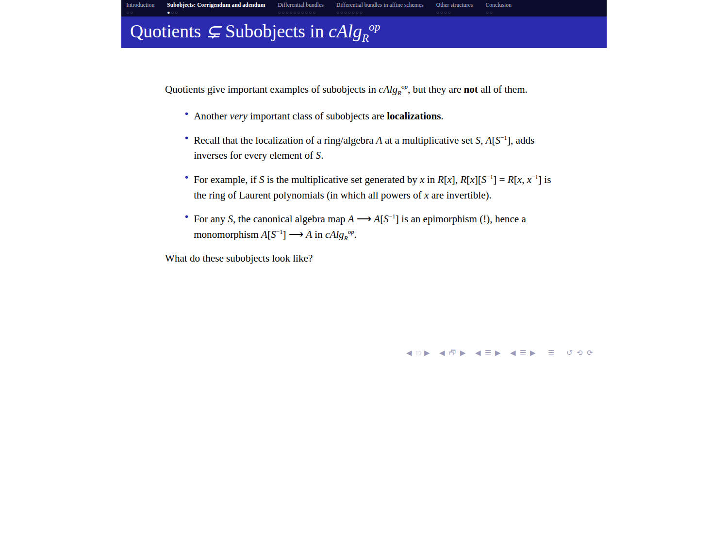Introduction ○○
Subobjects: Corrigendum and adendum ●○○
Differential bundles ○○○○○○○○○○
Differential bundles in affine schemes ○○○○○○○
Other structures ○○○○
Conclusion ○○
Quotients ⊊ Subobjects in cAlgRop
Quotients give important examples of subobjects in cAlgRop, but they are not all of them.
Another very important class of subobjects are localizations.
Recall that the localization of a ring/algebra A at a multiplicative set S, A[S−1], adds inverses for every element of S.
For example, if S is the multiplicative set generated by x in R[x], R[x][S−1] = R[x, x−1] is the ring of Laurent polynomials (in which all powers of x are invertible).
For any S, the canonical algebra map A ⟶ A[S−1] is an epimorphism (!), hence a monomorphism A[S−1] ⟶ A in cAlgRop.
What do these subobjects look like?
◀ □ ▶ ◀ 🗗 ▶ ◀ ☰ ▶ ◀ ☰ ▶ ☰ ↺ ⟲ ⟳